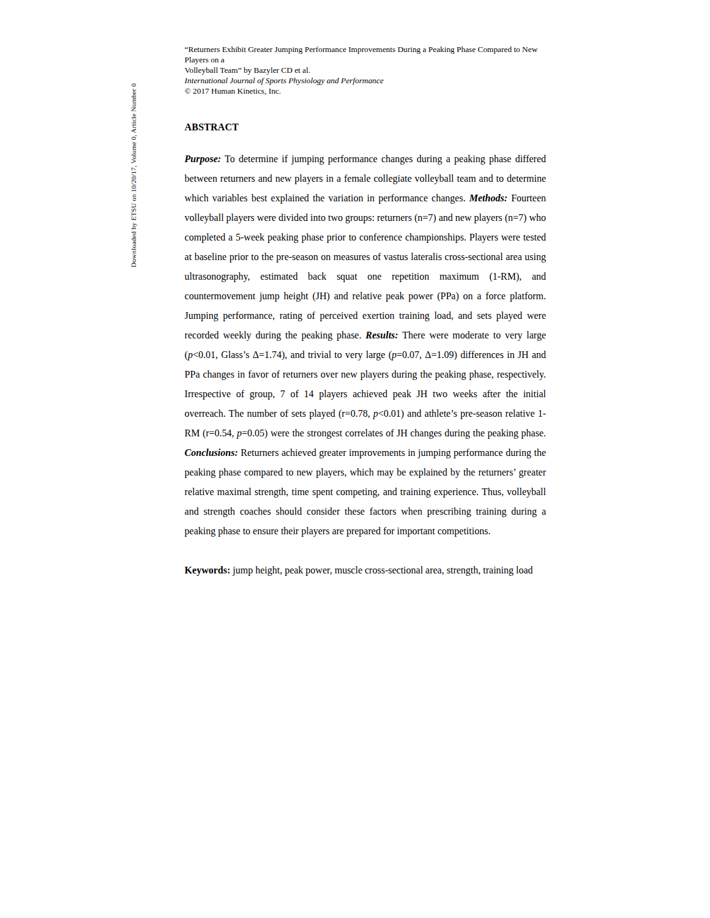Downloaded by ETSU on 10/20/17, Volume 0, Article Number 0
“Returners Exhibit Greater Jumping Performance Improvements During a Peaking Phase Compared to New Players on a Volleyball Team” by Bazyler CD et al. International Journal of Sports Physiology and Performance © 2017 Human Kinetics, Inc.
ABSTRACT
Purpose: To determine if jumping performance changes during a peaking phase differed between returners and new players in a female collegiate volleyball team and to determine which variables best explained the variation in performance changes. Methods: Fourteen volleyball players were divided into two groups: returners (n=7) and new players (n=7) who completed a 5-week peaking phase prior to conference championships. Players were tested at baseline prior to the pre-season on measures of vastus lateralis cross-sectional area using ultrasonography, estimated back squat one repetition maximum (1-RM), and countermovement jump height (JH) and relative peak power (PPa) on a force platform. Jumping performance, rating of perceived exertion training load, and sets played were recorded weekly during the peaking phase. Results: There were moderate to very large (p<0.01, Glass’s Δ=1.74), and trivial to very large (p=0.07, Δ=1.09) differences in JH and PPa changes in favor of returners over new players during the peaking phase, respectively. Irrespective of group, 7 of 14 players achieved peak JH two weeks after the initial overreach. The number of sets played (r=0.78, p<0.01) and athlete’s pre-season relative 1-RM (r=0.54, p=0.05) were the strongest correlates of JH changes during the peaking phase. Conclusions: Returners achieved greater improvements in jumping performance during the peaking phase compared to new players, which may be explained by the returners’ greater relative maximal strength, time spent competing, and training experience. Thus, volleyball and strength coaches should consider these factors when prescribing training during a peaking phase to ensure their players are prepared for important competitions.
Keywords: jump height, peak power, muscle cross-sectional area, strength, training load